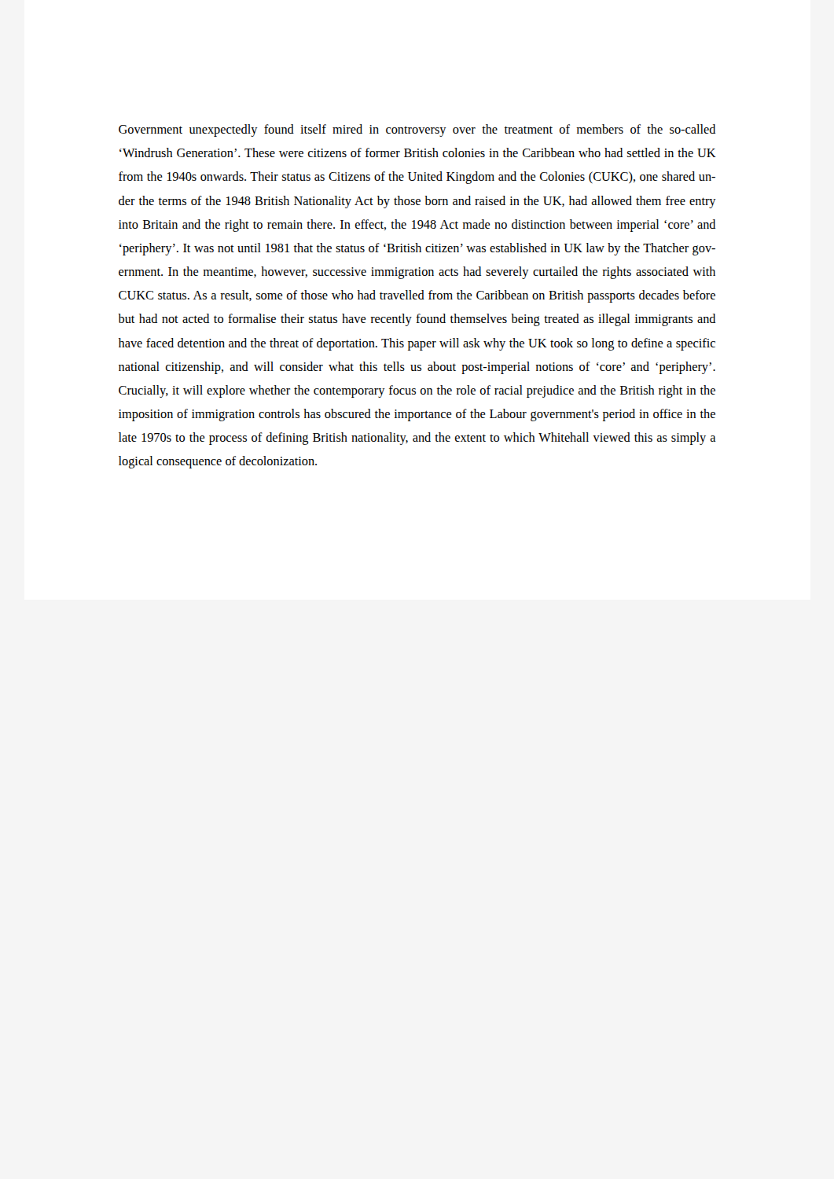Government unexpectedly found itself mired in controversy over the treatment of members of the so-called ‘Windrush Generation’. These were citizens of former British colonies in the Caribbean who had settled in the UK from the 1940s onwards. Their status as Citizens of the United Kingdom and the Colonies (CUKC), one shared under the terms of the 1948 British Nationality Act by those born and raised in the UK, had allowed them free entry into Britain and the right to remain there. In effect, the 1948 Act made no distinction between imperial ‘core’ and ‘periphery’. It was not until 1981 that the status of ‘British citizen’ was established in UK law by the Thatcher government. In the meantime, however, successive immigration acts had severely curtailed the rights associated with CUKC status. As a result, some of those who had travelled from the Caribbean on British passports decades before but had not acted to formalise their status have recently found themselves being treated as illegal immigrants and have faced detention and the threat of deportation. This paper will ask why the UK took so long to define a specific national citizenship, and will consider what this tells us about post-imperial notions of ‘core’ and ‘periphery’. Crucially, it will explore whether the contemporary focus on the role of racial prejudice and the British right in the imposition of immigration controls has obscured the importance of the Labour government's period in office in the late 1970s to the process of defining British nationality, and the extent to which Whitehall viewed this as simply a logical consequence of decolonization.